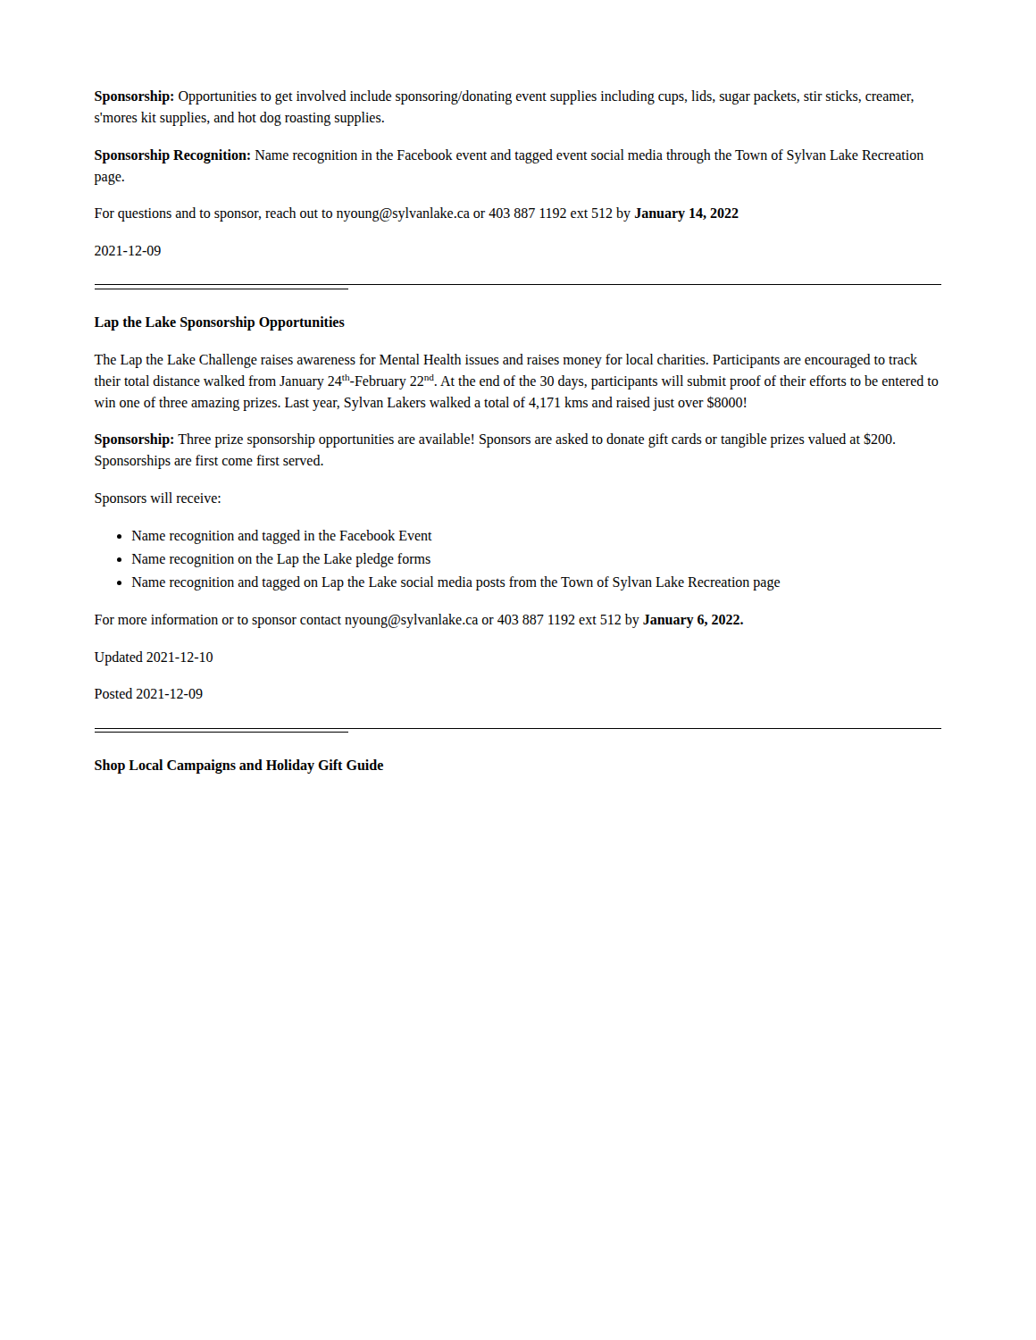Sponsorship: Opportunities to get involved include sponsoring/donating event supplies including cups, lids, sugar packets, stir sticks, creamer, s'mores kit supplies, and hot dog roasting supplies.
Sponsorship Recognition: Name recognition in the Facebook event and tagged event social media through the Town of Sylvan Lake Recreation page.
For questions and to sponsor, reach out to nyoung@sylvanlake.ca or 403 887 1192 ext 512 by January 14, 2022
2021-12-09
Lap the Lake Sponsorship Opportunities
The Lap the Lake Challenge raises awareness for Mental Health issues and raises money for local charities. Participants are encouraged to track their total distance walked from January 24th-February 22nd. At the end of the 30 days, participants will submit proof of their efforts to be entered to win one of three amazing prizes. Last year, Sylvan Lakers walked a total of 4,171 kms and raised just over $8000!
Sponsorship: Three prize sponsorship opportunities are available! Sponsors are asked to donate gift cards or tangible prizes valued at $200. Sponsorships are first come first served.
Sponsors will receive:
Name recognition and tagged in the Facebook Event
Name recognition on the Lap the Lake pledge forms
Name recognition and tagged on Lap the Lake social media posts from the Town of Sylvan Lake Recreation page
For more information or to sponsor contact nyoung@sylvanlake.ca or 403 887 1192 ext 512 by January 6, 2022.
Updated 2021-12-10
Posted 2021-12-09
Shop Local Campaigns and Holiday Gift Guide